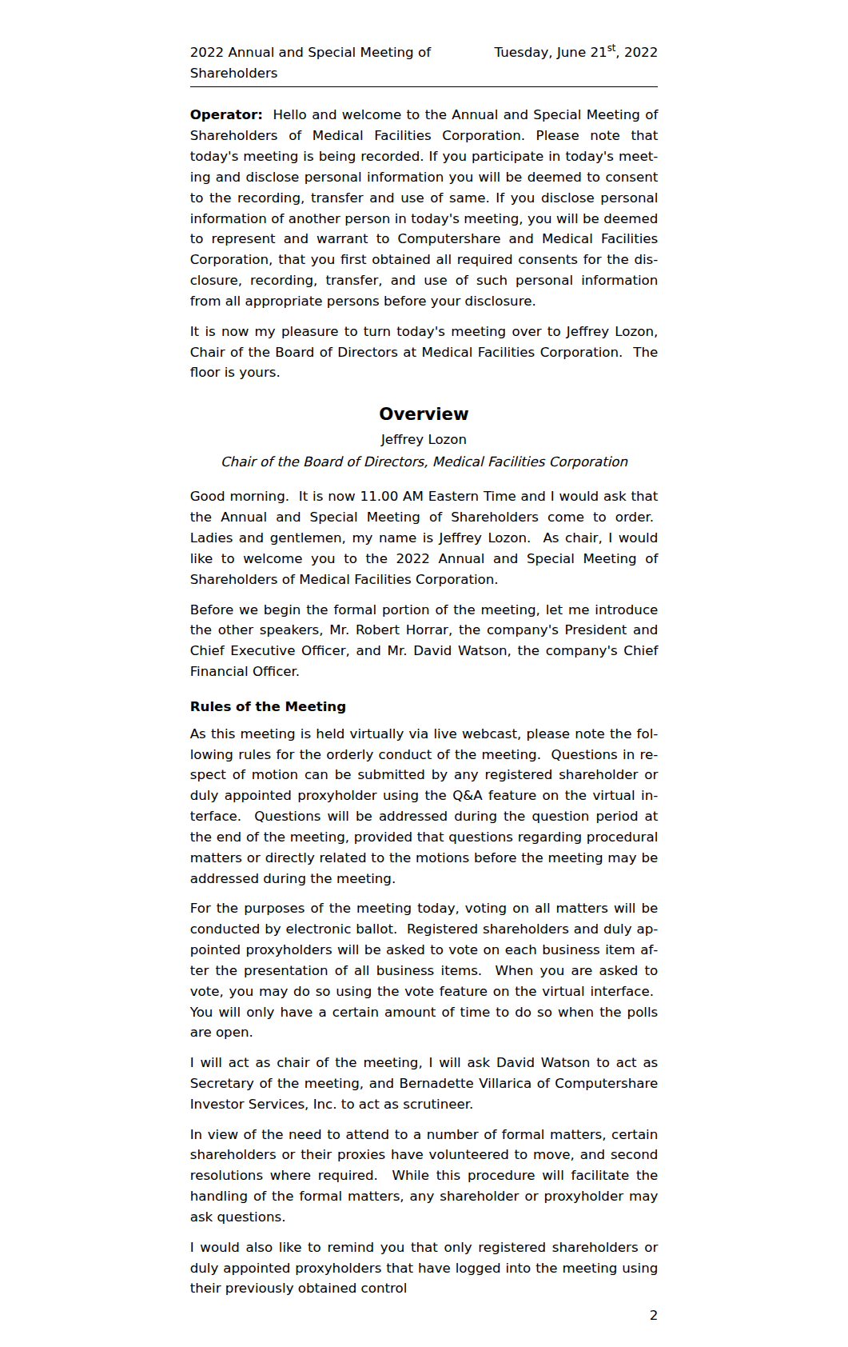2022 Annual and Special Meeting of Shareholders
Tuesday, June 21st, 2022
Operator: Hello and welcome to the Annual and Special Meeting of Shareholders of Medical Facilities Corporation. Please note that today's meeting is being recorded. If you participate in today's meeting and disclose personal information you will be deemed to consent to the recording, transfer and use of same. If you disclose personal information of another person in today's meeting, you will be deemed to represent and warrant to Computershare and Medical Facilities Corporation, that you first obtained all required consents for the disclosure, recording, transfer, and use of such personal information from all appropriate persons before your disclosure.
It is now my pleasure to turn today's meeting over to Jeffrey Lozon, Chair of the Board of Directors at Medical Facilities Corporation. The floor is yours.
Overview
Jeffrey Lozon
Chair of the Board of Directors, Medical Facilities Corporation
Good morning. It is now 11.00 AM Eastern Time and I would ask that the Annual and Special Meeting of Shareholders come to order. Ladies and gentlemen, my name is Jeffrey Lozon. As chair, I would like to welcome you to the 2022 Annual and Special Meeting of Shareholders of Medical Facilities Corporation.
Before we begin the formal portion of the meeting, let me introduce the other speakers, Mr. Robert Horrar, the company's President and Chief Executive Officer, and Mr. David Watson, the company's Chief Financial Officer.
Rules of the Meeting
As this meeting is held virtually via live webcast, please note the following rules for the orderly conduct of the meeting. Questions in respect of motion can be submitted by any registered shareholder or duly appointed proxyholder using the Q&A feature on the virtual interface. Questions will be addressed during the question period at the end of the meeting, provided that questions regarding procedural matters or directly related to the motions before the meeting may be addressed during the meeting.
For the purposes of the meeting today, voting on all matters will be conducted by electronic ballot. Registered shareholders and duly appointed proxyholders will be asked to vote on each business item after the presentation of all business items. When you are asked to vote, you may do so using the vote feature on the virtual interface. You will only have a certain amount of time to do so when the polls are open.
I will act as chair of the meeting, I will ask David Watson to act as Secretary of the meeting, and Bernadette Villarica of Computershare Investor Services, Inc. to act as scrutineer.
In view of the need to attend to a number of formal matters, certain shareholders or their proxies have volunteered to move, and second resolutions where required. While this procedure will facilitate the handling of the formal matters, any shareholder or proxyholder may ask questions.
I would also like to remind you that only registered shareholders or duly appointed proxyholders that have logged into the meeting using their previously obtained control
2